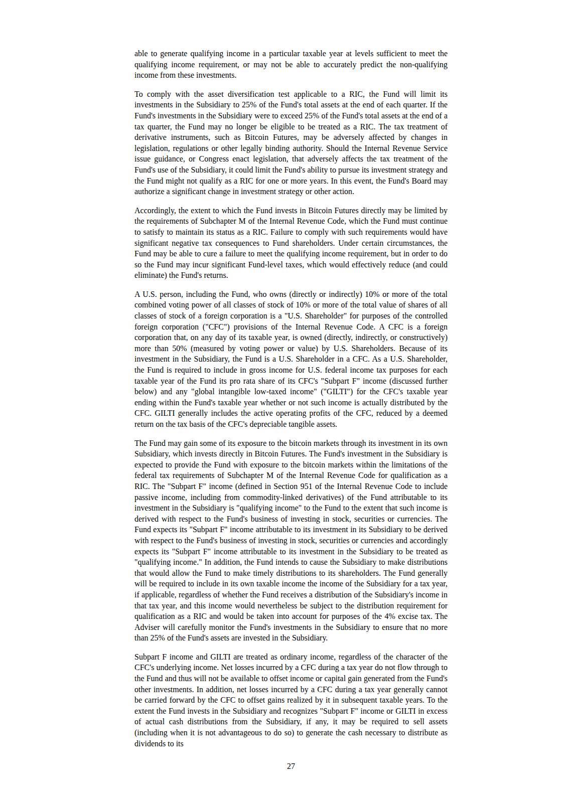able to generate qualifying income in a particular taxable year at levels sufficient to meet the qualifying income requirement, or may not be able to accurately predict the non-qualifying income from these investments.
To comply with the asset diversification test applicable to a RIC, the Fund will limit its investments in the Subsidiary to 25% of the Fund's total assets at the end of each quarter. If the Fund's investments in the Subsidiary were to exceed 25% of the Fund's total assets at the end of a tax quarter, the Fund may no longer be eligible to be treated as a RIC. The tax treatment of derivative instruments, such as Bitcoin Futures, may be adversely affected by changes in legislation, regulations or other legally binding authority. Should the Internal Revenue Service issue guidance, or Congress enact legislation, that adversely affects the tax treatment of the Fund's use of the Subsidiary, it could limit the Fund's ability to pursue its investment strategy and the Fund might not qualify as a RIC for one or more years. In this event, the Fund's Board may authorize a significant change in investment strategy or other action.
Accordingly, the extent to which the Fund invests in Bitcoin Futures directly may be limited by the requirements of Subchapter M of the Internal Revenue Code, which the Fund must continue to satisfy to maintain its status as a RIC. Failure to comply with such requirements would have significant negative tax consequences to Fund shareholders. Under certain circumstances, the Fund may be able to cure a failure to meet the qualifying income requirement, but in order to do so the Fund may incur significant Fund-level taxes, which would effectively reduce (and could eliminate) the Fund's returns.
A U.S. person, including the Fund, who owns (directly or indirectly) 10% or more of the total combined voting power of all classes of stock of 10% or more of the total value of shares of all classes of stock of a foreign corporation is a "U.S. Shareholder" for purposes of the controlled foreign corporation ("CFC") provisions of the Internal Revenue Code. A CFC is a foreign corporation that, on any day of its taxable year, is owned (directly, indirectly, or constructively) more than 50% (measured by voting power or value) by U.S. Shareholders. Because of its investment in the Subsidiary, the Fund is a U.S. Shareholder in a CFC. As a U.S. Shareholder, the Fund is required to include in gross income for U.S. federal income tax purposes for each taxable year of the Fund its pro rata share of its CFC's "Subpart F" income (discussed further below) and any "global intangible low-taxed income" ("GILTI") for the CFC's taxable year ending within the Fund's taxable year whether or not such income is actually distributed by the CFC. GILTI generally includes the active operating profits of the CFC, reduced by a deemed return on the tax basis of the CFC's depreciable tangible assets.
The Fund may gain some of its exposure to the bitcoin markets through its investment in its own Subsidiary, which invests directly in Bitcoin Futures. The Fund's investment in the Subsidiary is expected to provide the Fund with exposure to the bitcoin markets within the limitations of the federal tax requirements of Subchapter M of the Internal Revenue Code for qualification as a RIC. The "Subpart F" income (defined in Section 951 of the Internal Revenue Code to include passive income, including from commodity-linked derivatives) of the Fund attributable to its investment in the Subsidiary is "qualifying income" to the Fund to the extent that such income is derived with respect to the Fund's business of investing in stock, securities or currencies. The Fund expects its "Subpart F" income attributable to its investment in its Subsidiary to be derived with respect to the Fund's business of investing in stock, securities or currencies and accordingly expects its "Subpart F" income attributable to its investment in the Subsidiary to be treated as "qualifying income." In addition, the Fund intends to cause the Subsidiary to make distributions that would allow the Fund to make timely distributions to its shareholders. The Fund generally will be required to include in its own taxable income the income of the Subsidiary for a tax year, if applicable, regardless of whether the Fund receives a distribution of the Subsidiary's income in that tax year, and this income would nevertheless be subject to the distribution requirement for qualification as a RIC and would be taken into account for purposes of the 4% excise tax. The Adviser will carefully monitor the Fund's investments in the Subsidiary to ensure that no more than 25% of the Fund's assets are invested in the Subsidiary.
Subpart F income and GILTI are treated as ordinary income, regardless of the character of the CFC's underlying income. Net losses incurred by a CFC during a tax year do not flow through to the Fund and thus will not be available to offset income or capital gain generated from the Fund's other investments. In addition, net losses incurred by a CFC during a tax year generally cannot be carried forward by the CFC to offset gains realized by it in subsequent taxable years. To the extent the Fund invests in the Subsidiary and recognizes "Subpart F" income or GILTI in excess of actual cash distributions from the Subsidiary, if any, it may be required to sell assets (including when it is not advantageous to do so) to generate the cash necessary to distribute as dividends to its
27